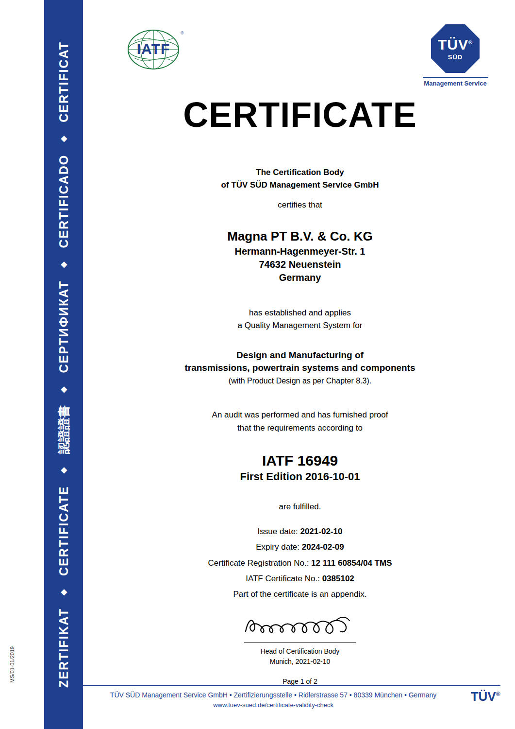ZERTIFIKAT ◆ CERTIFICATE ◆ 認證證書 ◆ СЕРТИФИКАТ ◆ CERTIFICADO ◆ CERTIFICAT
MS/01-01/2019
IATF ®
TÜV®
SÜD
Management Service
CERTIFICATE
The Certification Body
of TÜV SÜD Management Service GmbH
certifies that
Magna PT B.V. & Co. KG
Hermann-Hagenmeyer-Str. 1
74632 Neuenstein
Germany
has established and applies
a Quality Management System for
Design and Manufacturing of
transmissions, powertrain systems and components
(with Product Design as per Chapter 8.3).
An audit was performed and has furnished proof
that the requirements according to
IATF 16949
First Edition 2016-10-01
are fulfilled.
Issue date: 2021-02-10
Expiry date: 2024-02-09
Certificate Registration No.: 12 111 60854/04 TMS
IATF Certificate No.: 0385102
Part of the certificate is an appendix.
Head of Certification Body
Munich, 2021-02-10
Page 1 of 2
TÜV SÜD Management Service GmbH • Zertifizierungsstelle • Ridlerstrasse 57 • 80339 München • Germany
www.tuev-sued.de/certificate-validity-check
TÜV®